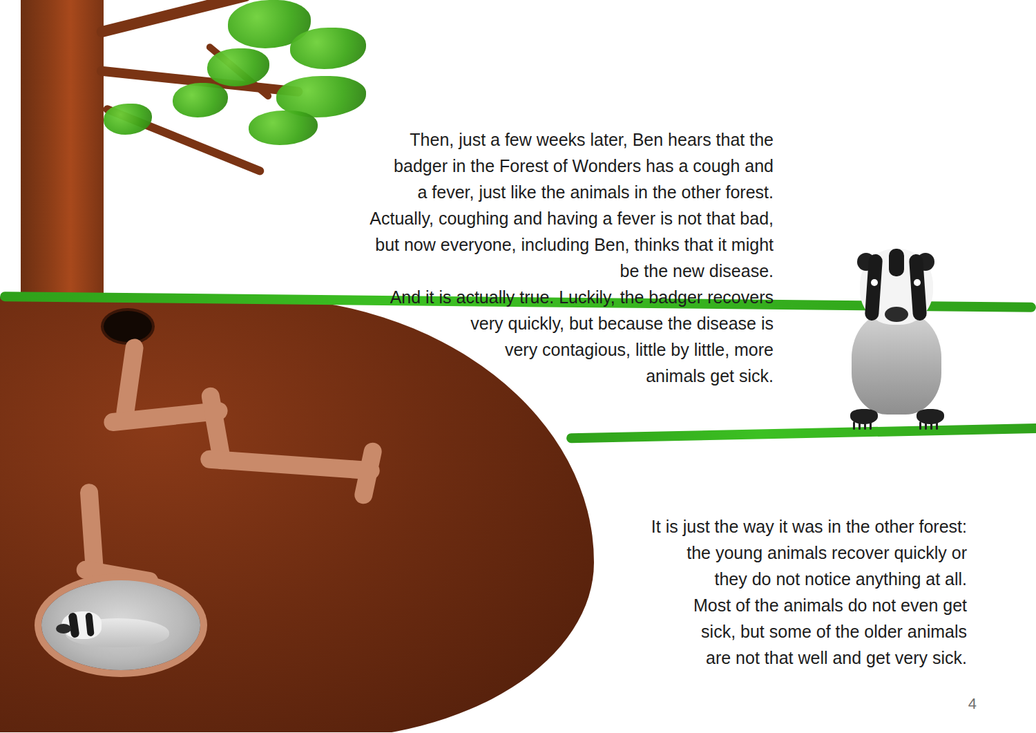Then, just a few weeks later, Ben hears that the
badger in the Forest of Wonders has a cough and
a fever, just like the animals in the other forest.
Actually, coughing and having a fever is not that bad,
but now everyone, including Ben, thinks that it might
be the new disease.
And it is actually true. Luckily, the badger recovers
very quickly, but because the disease is
very contagious, little by little, more
animals get sick.
It is just the way it was in the other forest:
the young animals recover quickly or
they do not notice anything at all.
Most of the animals do not even get
sick, but some of the older animals
are not that well and get very sick.
4